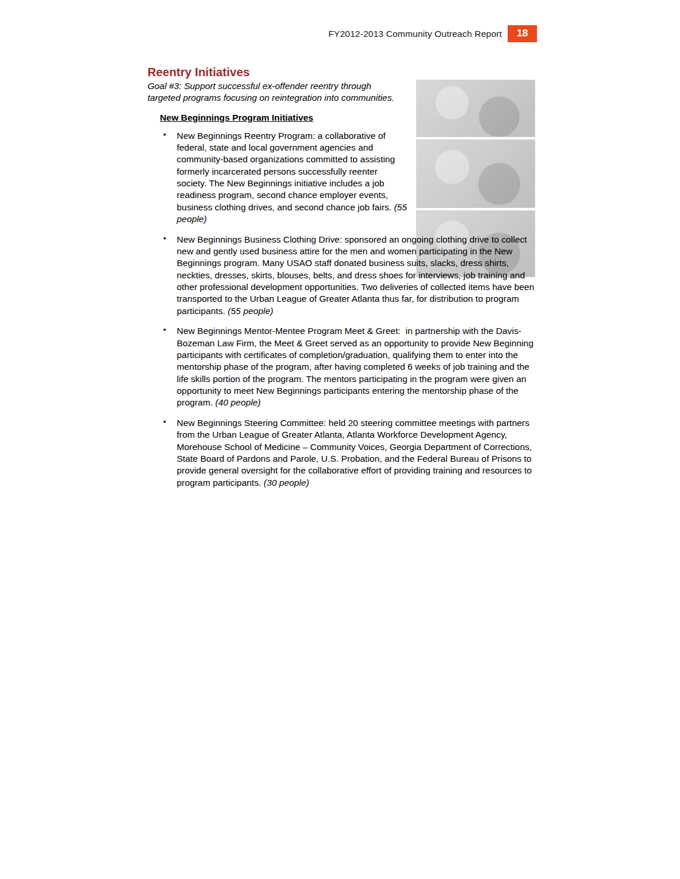FY2012-2013 Community Outreach Report
18
Reentry Initiatives
Goal #3: Support successful ex-offender reentry through targeted programs focusing on reintegration into communities.
New Beginnings Program Initiatives
New Beginnings Reentry Program: a collaborative of federal, state and local government agencies and community-based organizations committed to assisting formerly incarcerated persons successfully reenter society. The New Beginnings initiative includes a job readiness program, second chance employer events, business clothing drives, and second chance job fairs. (55 people)
New Beginnings Business Clothing Drive: sponsored an ongoing clothing drive to collect new and gently used business attire for the men and women participating in the New Beginnings program. Many USAO staff donated business suits, slacks, dress shirts, neckties, dresses, skirts, blouses, belts, and dress shoes for interviews, job training and other professional development opportunities. Two deliveries of collected items have been transported to the Urban League of Greater Atlanta thus far, for distribution to program participants. (55 people)
New Beginnings Mentor-Mentee Program Meet & Greet: in partnership with the Davis-Bozeman Law Firm, the Meet & Greet served as an opportunity to provide New Beginning participants with certificates of completion/graduation, qualifying them to enter into the mentorship phase of the program, after having completed 6 weeks of job training and the life skills portion of the program. The mentors participating in the program were given an opportunity to meet New Beginnings participants entering the mentorship phase of the program. (40 people)
New Beginnings Steering Committee: held 20 steering committee meetings with partners from the Urban League of Greater Atlanta, Atlanta Workforce Development Agency, Morehouse School of Medicine – Community Voices, Georgia Department of Corrections, State Board of Pardons and Parole, U.S. Probation, and the Federal Bureau of Prisons to provide general oversight for the collaborative effort of providing training and resources to program participants. (30 people)